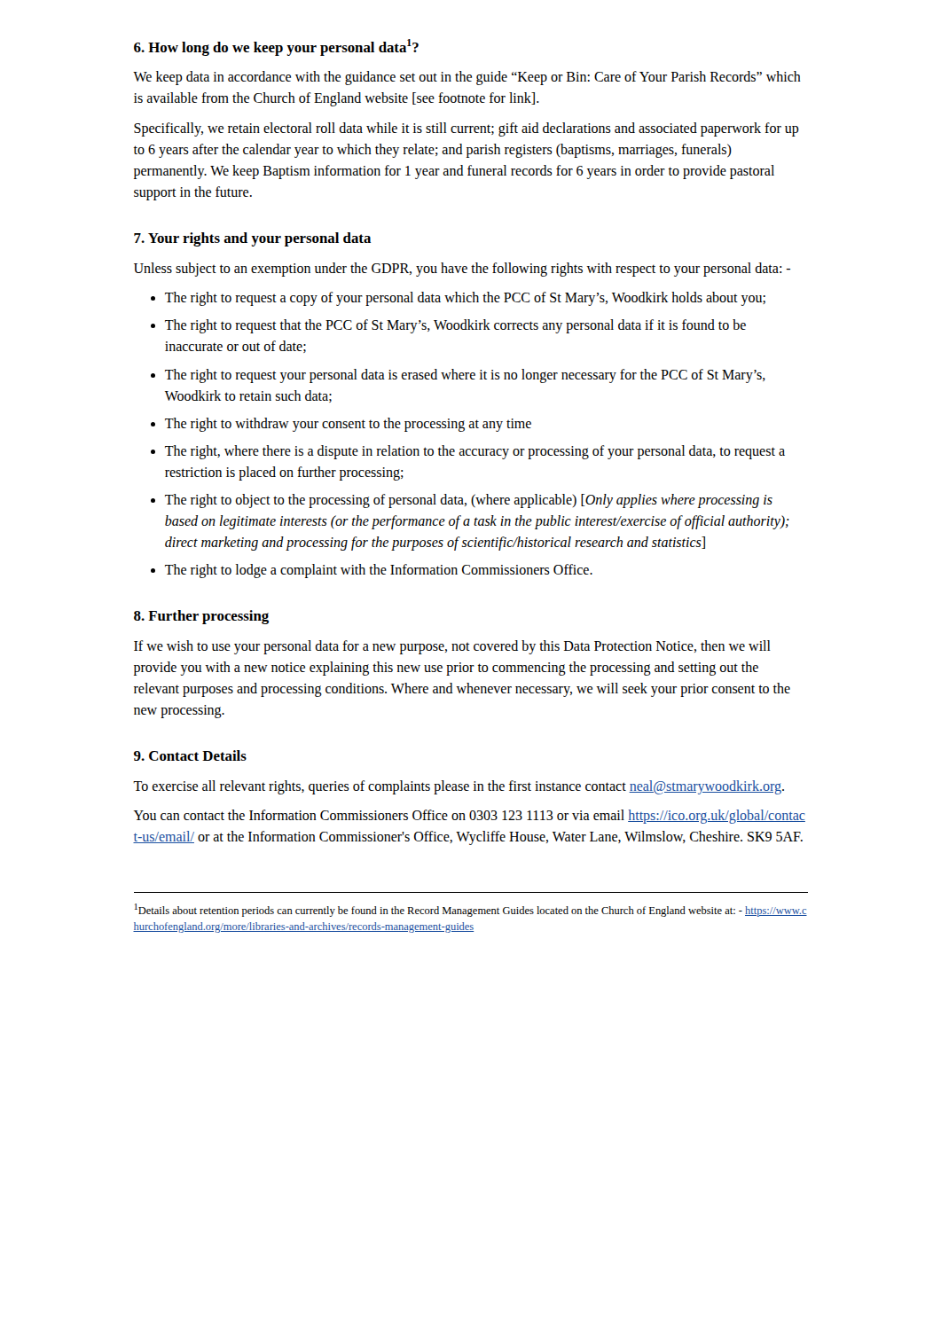6. How long do we keep your personal data1?
We keep data in accordance with the guidance set out in the guide “Keep or Bin: Care of Your Parish Records” which is available from the Church of England website [see footnote for link].
Specifically, we retain electoral roll data while it is still current; gift aid declarations and associated paperwork for up to 6 years after the calendar year to which they relate; and parish registers (baptisms, marriages, funerals) permanently. We keep Baptism information for 1 year and funeral records for 6 years in order to provide pastoral support in the future.
7. Your rights and your personal data
Unless subject to an exemption under the GDPR, you have the following rights with respect to your personal data: -
The right to request a copy of your personal data which the PCC of St Mary’s, Woodkirk holds about you;
The right to request that the PCC of St Mary’s, Woodkirk corrects any personal data if it is found to be inaccurate or out of date;
The right to request your personal data is erased where it is no longer necessary for the PCC of St Mary’s, Woodkirk to retain such data;
The right to withdraw your consent to the processing at any time
The right, where there is a dispute in relation to the accuracy or processing of your personal data, to request a restriction is placed on further processing;
The right to object to the processing of personal data, (where applicable) [Only applies where processing is based on legitimate interests (or the performance of a task in the public interest/exercise of official authority); direct marketing and processing for the purposes of scientific/historical research and statistics]
The right to lodge a complaint with the Information Commissioners Office.
8. Further processing
If we wish to use your personal data for a new purpose, not covered by this Data Protection Notice, then we will provide you with a new notice explaining this new use prior to commencing the processing and setting out the relevant purposes and processing conditions. Where and whenever necessary, we will seek your prior consent to the new processing.
9. Contact Details
To exercise all relevant rights, queries of complaints please in the first instance contact neal@stmarywoodkirk.org.
You can contact the Information Commissioners Office on 0303 123 1113 or via email https://ico.org.uk/global/contact-us/email/ or at the Information Commissioner's Office, Wycliffe House, Water Lane, Wilmslow, Cheshire. SK9 5AF.
1Details about retention periods can currently be found in the Record Management Guides located on the Church of England website at: - https://www.churchofengland.org/more/libraries-and-archives/records-management-guides